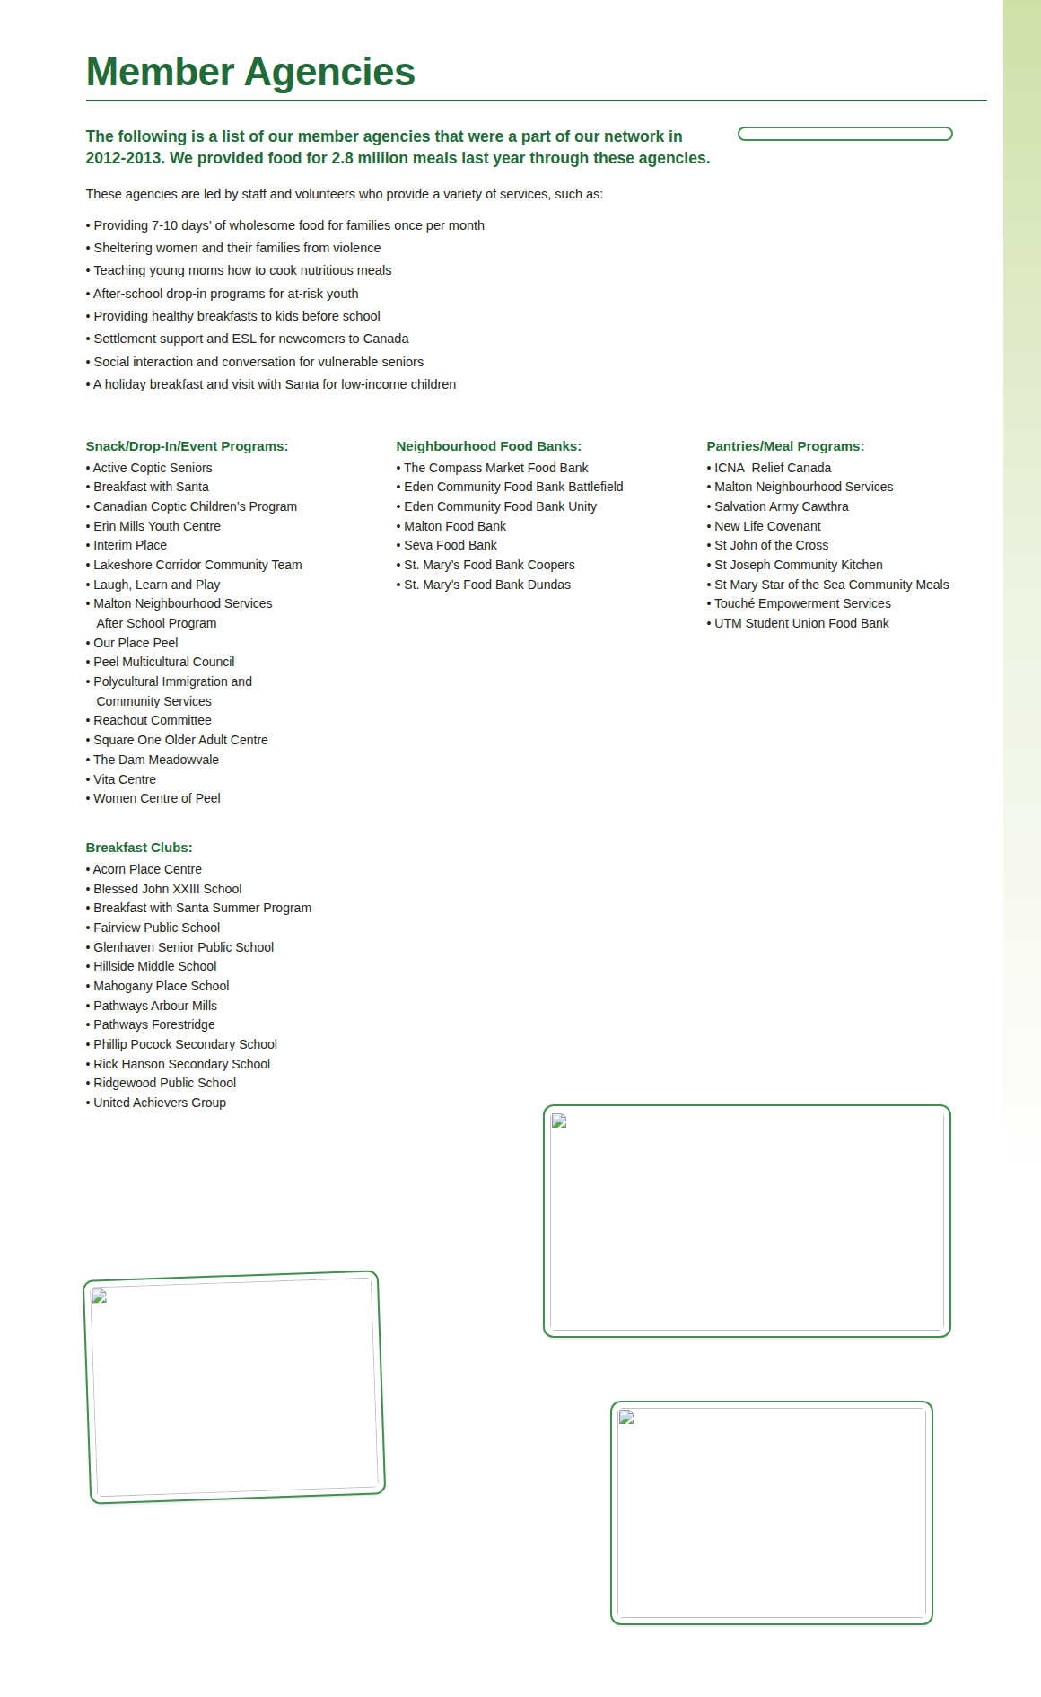Member Agencies
The following is a list of our member agencies that were a part of our network in 2012-2013. We provided food for 2.8 million meals last year through these agencies.
These agencies are led by staff and volunteers who provide a variety of services, such as:
Providing 7-10 days’ of wholesome food for families once per month
Sheltering women and their families from violence
Teaching young moms how to cook nutritious meals
After-school drop-in programs for at-risk youth
Providing healthy breakfasts to kids before school
Settlement support and ESL for newcomers to Canada
Social interaction and conversation for vulnerable seniors
A holiday breakfast and visit with Santa for low-income children
Snack/Drop-In/Event Programs:
Active Coptic Seniors
Breakfast with Santa
Canadian Coptic Children’s Program
Erin Mills Youth Centre
Interim Place
Lakeshore Corridor Community Team
Laugh, Learn and Play
Malton Neighbourhood Services
After School Program
Our Place Peel
Peel Multicultural Council
Polycultural Immigration and
Community Services
Reachout Committee
Square One Older Adult Centre
The Dam Meadowvale
Vita Centre
Women Centre of Peel
Breakfast Clubs:
Acorn Place Centre
Blessed John XXIII School
Breakfast with Santa Summer Program
Fairview Public School
Glenhaven Senior Public School
Hillside Middle School
Mahogany Place School
Pathways Arbour Mills
Pathways Forestridge
Phillip Pocock Secondary School
Rick Hanson Secondary School
Ridgewood Public School
United Achievers Group
Neighbourhood Food Banks:
The Compass Market Food Bank
Eden Community Food Bank Battlefield
Eden Community Food Bank Unity
Malton Food Bank
Seva Food Bank
St. Mary’s Food Bank Coopers
St. Mary’s Food Bank Dundas
Pantries/Meal Programs:
ICNA Relief Canada
Malton Neighbourhood Services
Salvation Army Cawthra
New Life Covenant
St John of the Cross
St Joseph Community Kitchen
St Mary Star of the Sea Community Meals
Touché Empowerment Services
UTM Student Union Food Bank